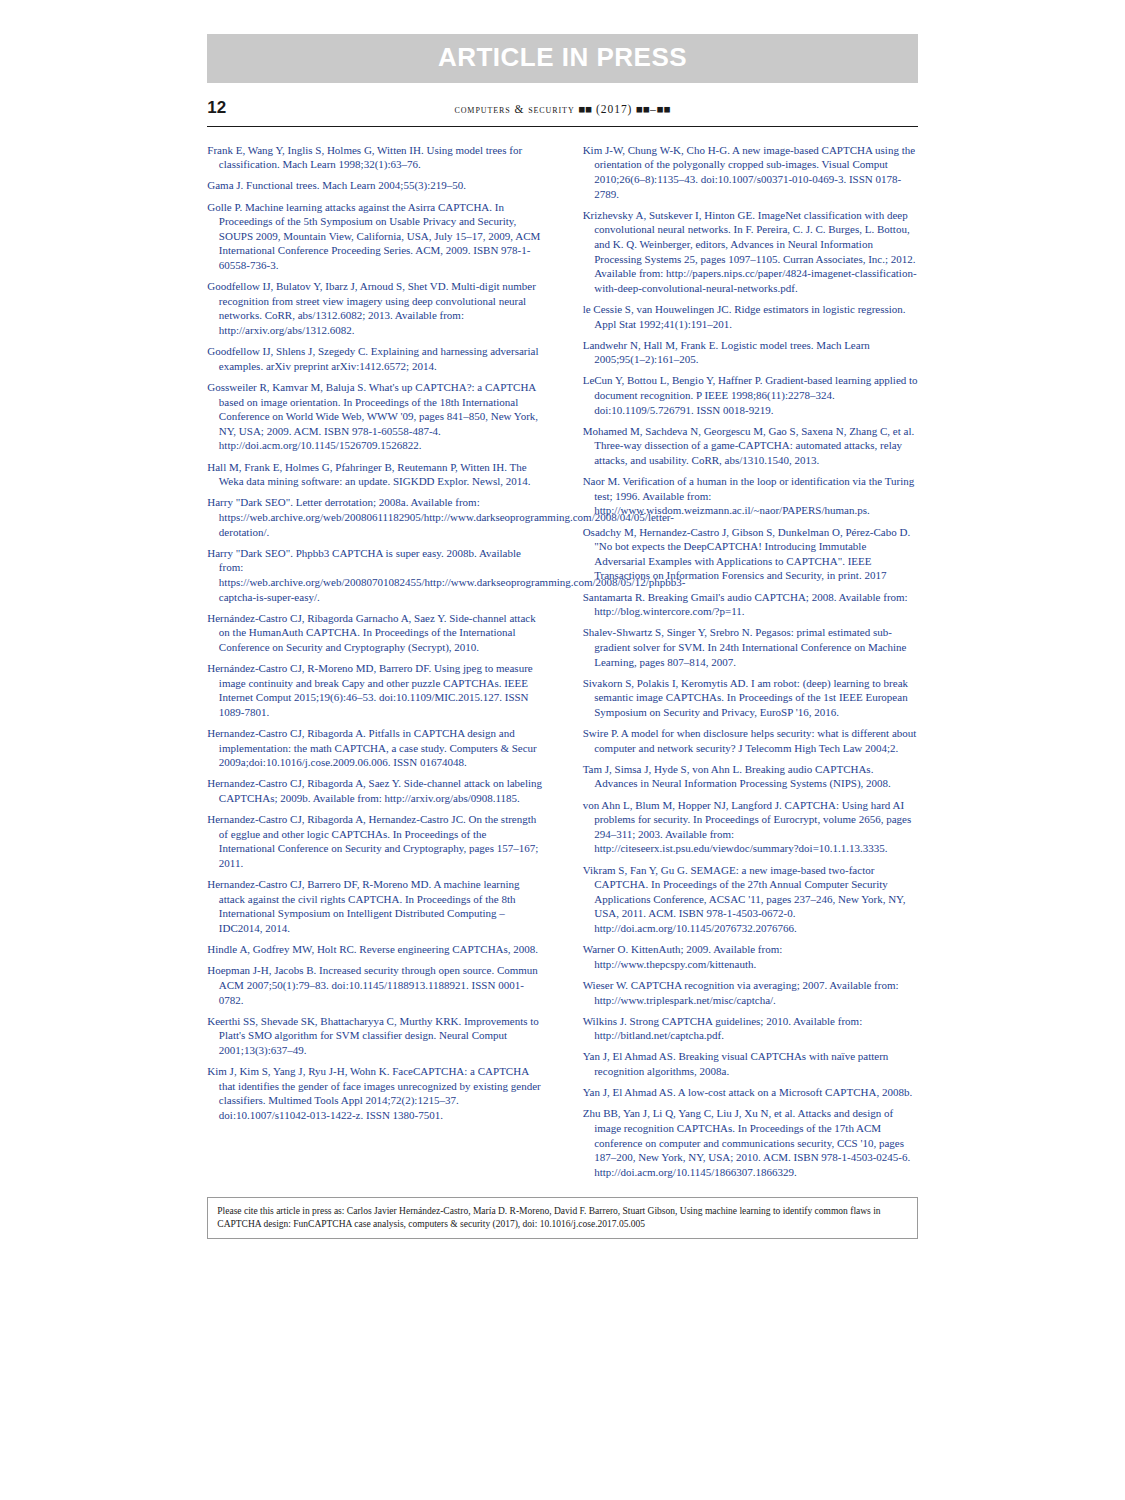ARTICLE IN PRESS
12
computers & security ■■ (2017) ■■–■■
Frank E, Wang Y, Inglis S, Holmes G, Witten IH. Using model trees for classification. Mach Learn 1998;32(1):63–76.
Gama J. Functional trees. Mach Learn 2004;55(3):219–50.
Golle P. Machine learning attacks against the Asirra CAPTCHA. In Proceedings of the 5th Symposium on Usable Privacy and Security, SOUPS 2009, Mountain View, California, USA, July 15–17, 2009, ACM International Conference Proceeding Series. ACM, 2009. ISBN 978-1-60558-736-3.
Goodfellow IJ, Bulatov Y, Ibarz J, Arnoud S, Shet VD. Multi-digit number recognition from street view imagery using deep convolutional neural networks. CoRR, abs/1312.6082; 2013. Available from: http://arxiv.org/abs/1312.6082.
Goodfellow IJ, Shlens J, Szegedy C. Explaining and harnessing adversarial examples. arXiv preprint arXiv:1412.6572; 2014.
Gossweiler R, Kamvar M, Baluja S. What's up CAPTCHA?: a CAPTCHA based on image orientation. In Proceedings of the 18th International Conference on World Wide Web, WWW '09, pages 841–850, New York, NY, USA; 2009. ACM. ISBN 978-1-60558-487-4. http://doi.acm.org/10.1145/1526709.1526822.
Hall M, Frank E, Holmes G, Pfahringer B, Reutemann P, Witten IH. The Weka data mining software: an update. SIGKDD Explor. Newsl, 2014.
Harry "Dark SEO". Letter derrotation; 2008a. Available from: https://web.archive.org/web/20080611182905/http://www.darkseoprogramming.com/2008/04/05/letter-derotation/.
Harry "Dark SEO". Phpbb3 CAPTCHA is super easy. 2008b. Available from: https://web.archive.org/web/20080701082455/http://www.darkseoprogramming.com/2008/05/12/phpbb3-captcha-is-super-easy/.
Hernández-Castro CJ, Ribagorda Garnacho A, Saez Y. Side-channel attack on the HumanAuth CAPTCHA. In Proceedings of the International Conference on Security and Cryptography (Secrypt), 2010.
Hernández-Castro CJ, R-Moreno MD, Barrero DF. Using jpeg to measure image continuity and break Capy and other puzzle CAPTCHAs. IEEE Internet Comput 2015;19(6):46–53. doi:10.1109/MIC.2015.127. ISSN 1089-7801.
Hernandez-Castro CJ, Ribagorda A. Pitfalls in CAPTCHA design and implementation: the math CAPTCHA, a case study. Computers & Secur 2009a;doi:10.1016/j.cose.2009.06.006. ISSN 01674048.
Hernandez-Castro CJ, Ribagorda A, Saez Y. Side-channel attack on labeling CAPTCHAs; 2009b. Available from: http://arxiv.org/abs/0908.1185.
Hernandez-Castro CJ, Ribagorda A, Hernandez-Castro JC. On the strength of egglue and other logic CAPTCHAs. In Proceedings of the International Conference on Security and Cryptography, pages 157–167; 2011.
Hernandez-Castro CJ, Barrero DF, R-Moreno MD. A machine learning attack against the civil rights CAPTCHA. In Proceedings of the 8th International Symposium on Intelligent Distributed Computing – IDC2014, 2014.
Hindle A, Godfrey MW, Holt RC. Reverse engineering CAPTCHAs, 2008.
Hoepman J-H, Jacobs B. Increased security through open source. Commun ACM 2007;50(1):79–83. doi:10.1145/1188913.1188921. ISSN 0001-0782.
Keerthi SS, Shevade SK, Bhattacharyya C, Murthy KRK. Improvements to Platt's SMO algorithm for SVM classifier design. Neural Comput 2001;13(3):637–49.
Kim J, Kim S, Yang J, Ryu J-H, Wohn K. FaceCAPTCHA: a CAPTCHA that identifies the gender of face images unrecognized by existing gender classifiers. Multimed Tools Appl 2014;72(2):1215–37. doi:10.1007/s11042-013-1422-z. ISSN 1380-7501.
Kim J-W, Chung W-K, Cho H-G. A new image-based CAPTCHA using the orientation of the polygonally cropped sub-images. Visual Comput 2010;26(6–8):1135–43. doi:10.1007/s00371-010-0469-3. ISSN 0178-2789.
Krizhevsky A, Sutskever I, Hinton GE. ImageNet classification with deep convolutional neural networks. In F. Pereira, C. J. C. Burges, L. Bottou, and K. Q. Weinberger, editors, Advances in Neural Information Processing Systems 25, pages 1097–1105. Curran Associates, Inc.; 2012. Available from: http://papers.nips.cc/paper/4824-imagenet-classification-with-deep-convolutional-neural-networks.pdf.
le Cessie S, van Houwelingen JC. Ridge estimators in logistic regression. Appl Stat 1992;41(1):191–201.
Landwehr N, Hall M, Frank E. Logistic model trees. Mach Learn 2005;95(1–2):161–205.
LeCun Y, Bottou L, Bengio Y, Haffner P. Gradient-based learning applied to document recognition. P IEEE 1998;86(11):2278–324. doi:10.1109/5.726791. ISSN 0018-9219.
Mohamed M, Sachdeva N, Georgescu M, Gao S, Saxena N, Zhang C, et al. Three-way dissection of a game-CAPTCHA: automated attacks, relay attacks, and usability. CoRR, abs/1310.1540, 2013.
Naor M. Verification of a human in the loop or identification via the Turing test; 1996. Available from: http://www.wisdom.weizmann.ac.il/~naor/PAPERS/human.ps.
Osadchy M, Hernandez-Castro J, Gibson S, Dunkelman O, Pérez-Cabo D. "No bot expects the DeepCAPTCHA! Introducing Immutable Adversarial Examples with Applications to CAPTCHA". IEEE Transactions on Information Forensics and Security, in print. 2017
Santamarta R. Breaking Gmail's audio CAPTCHA; 2008. Available from: http://blog.wintercore.com/?p=11.
Shalev-Shwartz S, Singer Y, Srebro N. Pegasos: primal estimated sub-gradient solver for SVM. In 24th International Conference on Machine Learning, pages 807–814, 2007.
Sivakorn S, Polakis I, Keromytis AD. I am robot: (deep) learning to break semantic image CAPTCHAs. In Proceedings of the 1st IEEE European Symposium on Security and Privacy, EuroSP '16, 2016.
Swire P. A model for when disclosure helps security: what is different about computer and network security? J Telecomm High Tech Law 2004;2.
Tam J, Simsa J, Hyde S, von Ahn L. Breaking audio CAPTCHAs. Advances in Neural Information Processing Systems (NIPS), 2008.
von Ahn L, Blum M, Hopper NJ, Langford J. CAPTCHA: Using hard AI problems for security. In Proceedings of Eurocrypt, volume 2656, pages 294–311; 2003. Available from: http://citeseerx.ist.psu.edu/viewdoc/summary?doi=10.1.1.13.3335.
Vikram S, Fan Y, Gu G. SEMAGE: a new image-based two-factor CAPTCHA. In Proceedings of the 27th Annual Computer Security Applications Conference, ACSAC '11, pages 237–246, New York, NY, USA, 2011. ACM. ISBN 978-1-4503-0672-0. http://doi.acm.org/10.1145/2076732.2076766.
Warner O. KittenAuth; 2009. Available from: http://www.thepcspy.com/kittenauth.
Wieser W. CAPTCHA recognition via averaging; 2007. Available from: http://www.triplespark.net/misc/captcha/.
Wilkins J. Strong CAPTCHA guidelines; 2010. Available from: http://bitland.net/captcha.pdf.
Yan J, El Ahmad AS. Breaking visual CAPTCHAs with naïve pattern recognition algorithms, 2008a.
Yan J, El Ahmad AS. A low-cost attack on a Microsoft CAPTCHA, 2008b.
Zhu BB, Yan J, Li Q, Yang C, Liu J, Xu N, et al. Attacks and design of image recognition CAPTCHAs. In Proceedings of the 17th ACM conference on computer and communications security, CCS '10, pages 187–200, New York, NY, USA; 2010. ACM. ISBN 978-1-4503-0245-6. http://doi.acm.org/10.1145/1866307.1866329.
Please cite this article in press as: Carlos Javier Hernández-Castro, María D. R-Moreno, David F. Barrero, Stuart Gibson, Using machine learning to identify common flaws in CAPTCHA design: FunCAPTCHA case analysis, computers & security (2017), doi: 10.1016/j.cose.2017.05.005